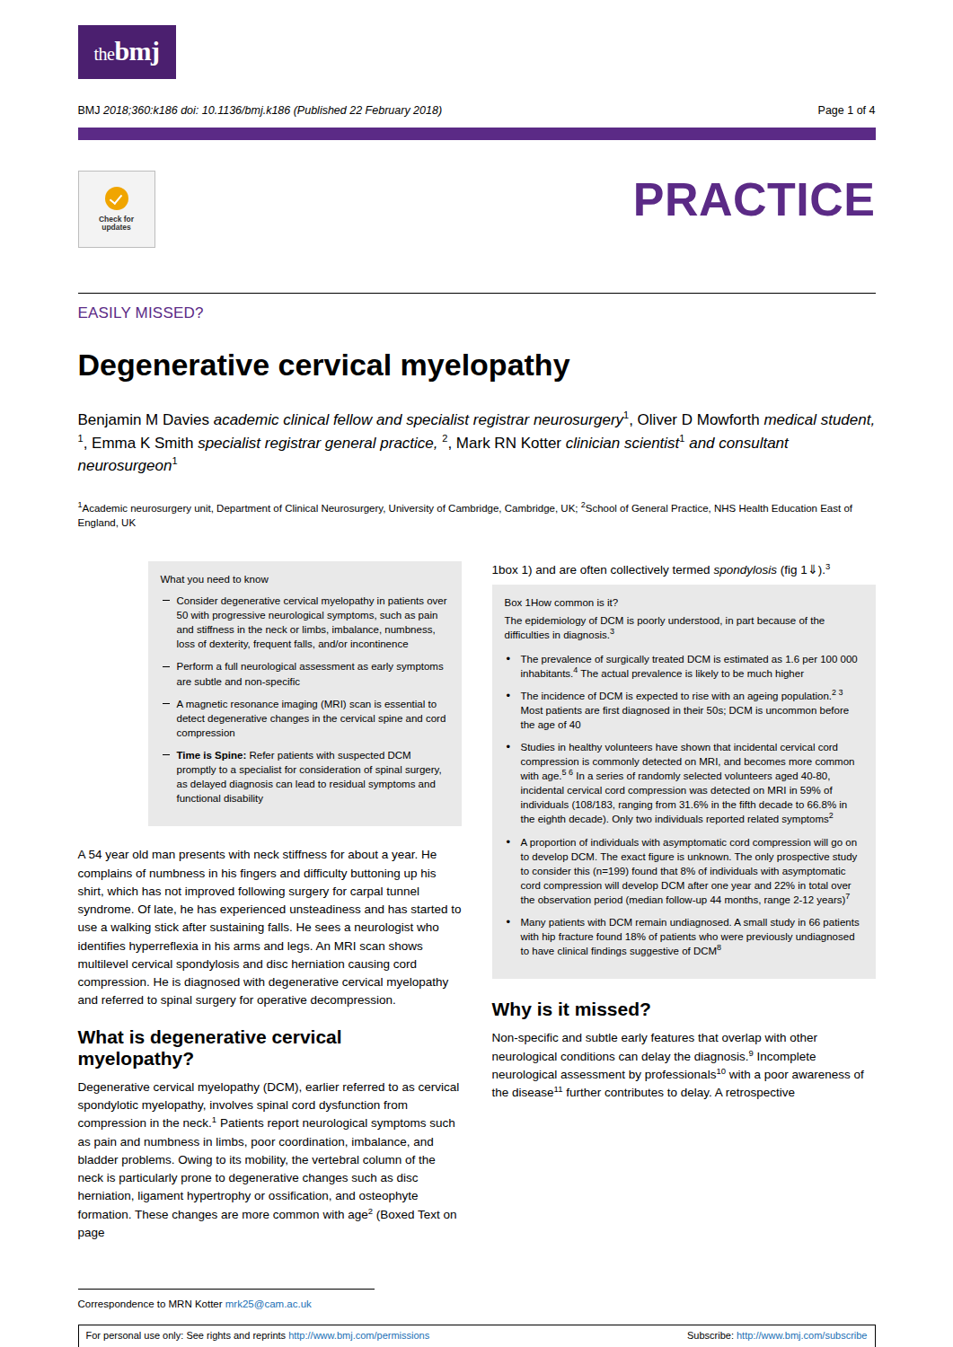thebmj
BMJ 2018;360:k186 doi: 10.1136/bmj.k186 (Published 22 February 2018)
Page 1 of 4
Check for
updates
PRACTICE
EASILY MISSED?
Degenerative cervical myelopathy
Benjamin M Davies academic clinical fellow and specialist registrar neurosurgery1, Oliver D Mowforth medical student, 1, Emma K Smith specialist registrar general practice, 2, Mark RN Kotter clinician scientist1 and consultant neurosurgeon1
1Academic neurosurgery unit, Department of Clinical Neurosurgery, University of Cambridge, Cambridge, UK; 2School of General Practice, NHS Health Education East of England, UK
What you need to know
Consider degenerative cervical myelopathy in patients over 50 with progressive neurological symptoms, such as pain and stiffness in the neck or limbs, imbalance, numbness, loss of dexterity, frequent falls, and/or incontinence
Perform a full neurological assessment as early symptoms are subtle and non-specific
A magnetic resonance imaging (MRI) scan is essential to detect degenerative changes in the cervical spine and cord compression
Time is Spine: Refer patients with suspected DCM promptly to a specialist for consideration of spinal surgery, as delayed diagnosis can lead to residual symptoms and functional disability
A 54 year old man presents with neck stiffness for about a year. He complains of numbness in his fingers and difficulty buttoning up his shirt, which has not improved following surgery for carpal tunnel syndrome. Of late, he has experienced unsteadiness and has started to use a walking stick after sustaining falls. He sees a neurologist who identifies hyperreflexia in his arms and legs. An MRI scan shows multilevel cervical spondylosis and disc herniation causing cord compression. He is diagnosed with degenerative cervical myelopathy and referred to spinal surgery for operative decompression.
What is degenerative cervical myelopathy?
Degenerative cervical myelopathy (DCM), earlier referred to as cervical spondylotic myelopathy, involves spinal cord dysfunction from compression in the neck.1 Patients report neurological symptoms such as pain and numbness in limbs, poor coordination, imbalance, and bladder problems. Owing to its mobility, the vertebral column of the neck is particularly prone to degenerative changes such as disc herniation, ligament hypertrophy or ossification, and osteophyte formation. These changes are more common with age2 (Boxed Text on page
1box 1) and are often collectively termed spondylosis (fig 1⇓).3
Box 1How common is it?
The epidemiology of DCM is poorly understood, in part because of the difficulties in diagnosis.3
The prevalence of surgically treated DCM is estimated as 1.6 per 100 000 inhabitants.4 The actual prevalence is likely to be much higher
The incidence of DCM is expected to rise with an ageing population.2 3 Most patients are first diagnosed in their 50s; DCM is uncommon before the age of 40
Studies in healthy volunteers have shown that incidental cervical cord compression is commonly detected on MRI, and becomes more common with age.5 6 In a series of randomly selected volunteers aged 40-80, incidental cervical cord compression was detected on MRI in 59% of individuals (108/183, ranging from 31.6% in the fifth decade to 66.8% in the eighth decade). Only two individuals reported related symptoms2
A proportion of individuals with asymptomatic cord compression will go on to develop DCM. The exact figure is unknown. The only prospective study to consider this (n=199) found that 8% of individuals with asymptomatic cord compression will develop DCM after one year and 22% in total over the observation period (median follow-up 44 months, range 2-12 years)7
Many patients with DCM remain undiagnosed. A small study in 66 patients with hip fracture found 18% of patients who were previously undiagnosed to have clinical findings suggestive of DCM8
Why is it missed?
Non-specific and subtle early features that overlap with other neurological conditions can delay the diagnosis.9 Incomplete neurological assessment by professionals10 with a poor awareness of the disease11 further contributes to delay. A retrospective
Correspondence to MRN Kotter mrk25@cam.ac.uk
For personal use only: See rights and reprints http://www.bmj.com/permissions
Subscribe: http://www.bmj.com/subscribe